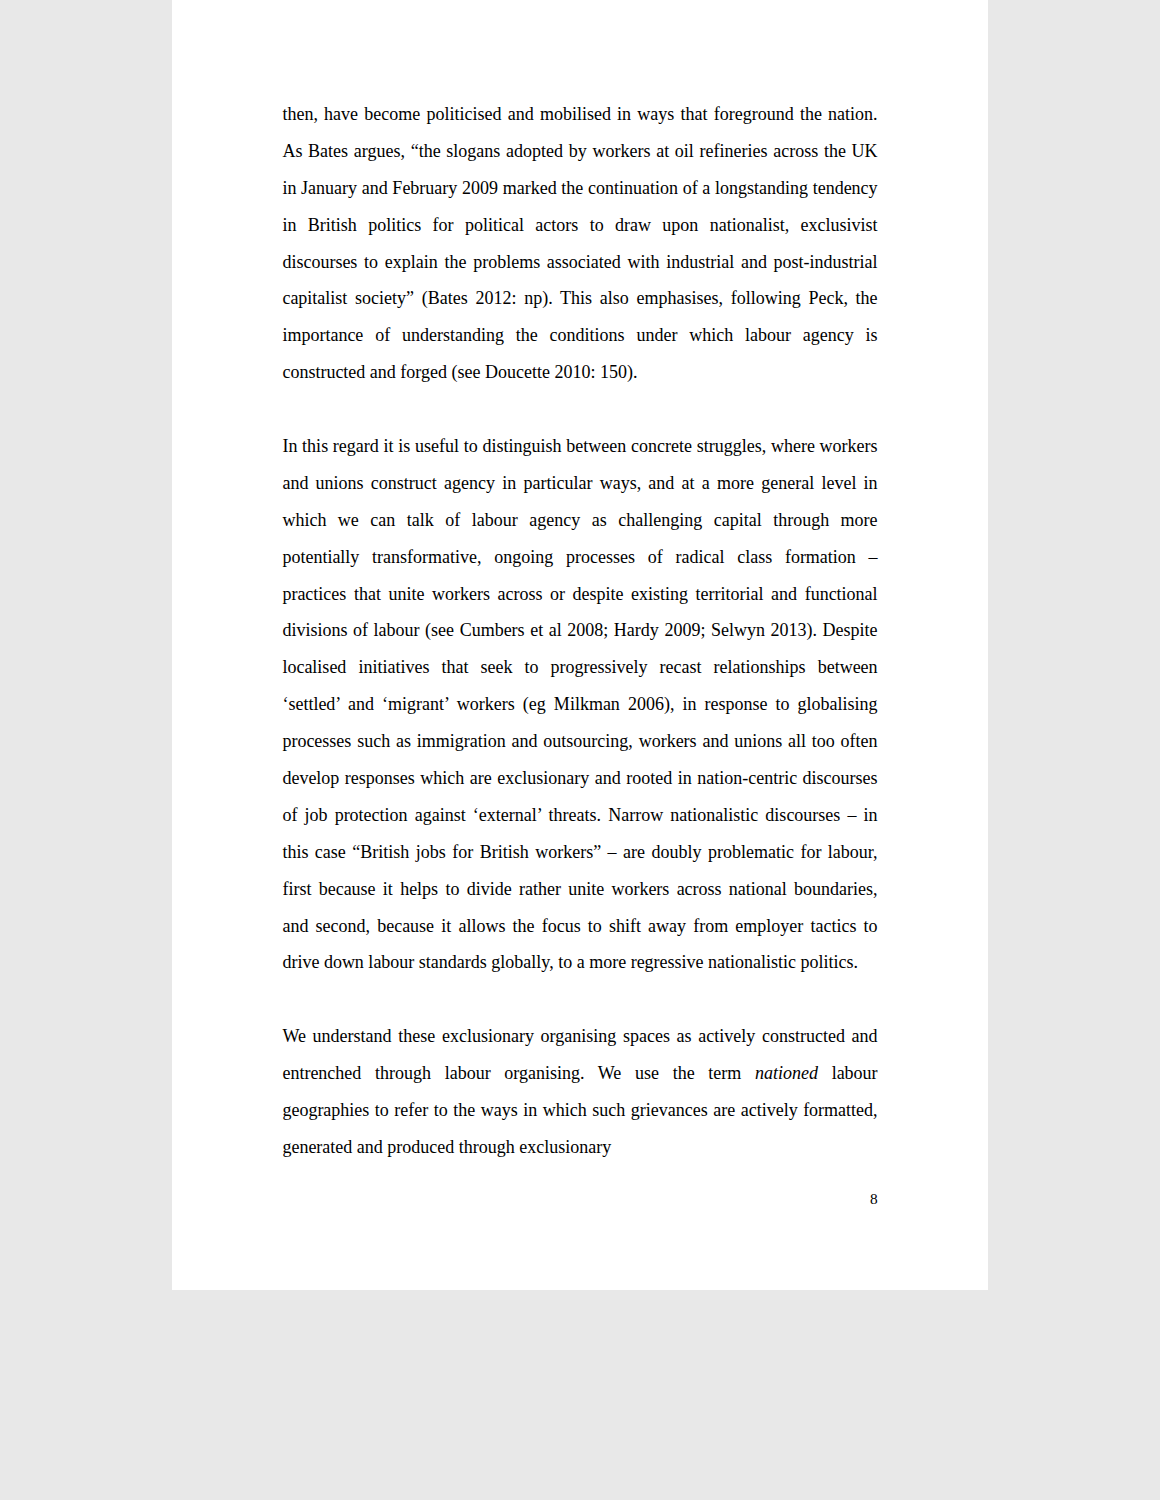then, have become politicised and mobilised in ways that foreground the nation. As Bates argues, “the slogans adopted by workers at oil refineries across the UK in January and February 2009 marked the continuation of a longstanding tendency in British politics for political actors to draw upon nationalist, exclusivist discourses to explain the problems associated with industrial and post-industrial capitalist society” (Bates 2012: np). This also emphasises, following Peck, the importance of understanding the conditions under which labour agency is constructed and forged (see Doucette 2010: 150).
In this regard it is useful to distinguish between concrete struggles, where workers and unions construct agency in particular ways, and at a more general level in which we can talk of labour agency as challenging capital through more potentially transformative, ongoing processes of radical class formation – practices that unite workers across or despite existing territorial and functional divisions of labour (see Cumbers et al 2008; Hardy 2009; Selwyn 2013). Despite localised initiatives that seek to progressively recast relationships between ‘settled’ and ‘migrant’ workers (eg Milkman 2006), in response to globalising processes such as immigration and outsourcing, workers and unions all too often develop responses which are exclusionary and rooted in nation-centric discourses of job protection against ‘external’ threats. Narrow nationalistic discourses – in this case “British jobs for British workers” – are doubly problematic for labour, first because it helps to divide rather unite workers across national boundaries, and second, because it allows the focus to shift away from employer tactics to drive down labour standards globally, to a more regressive nationalistic politics.
We understand these exclusionary organising spaces as actively constructed and entrenched through labour organising. We use the term nationed labour geographies to refer to the ways in which such grievances are actively formatted, generated and produced through exclusionary
8